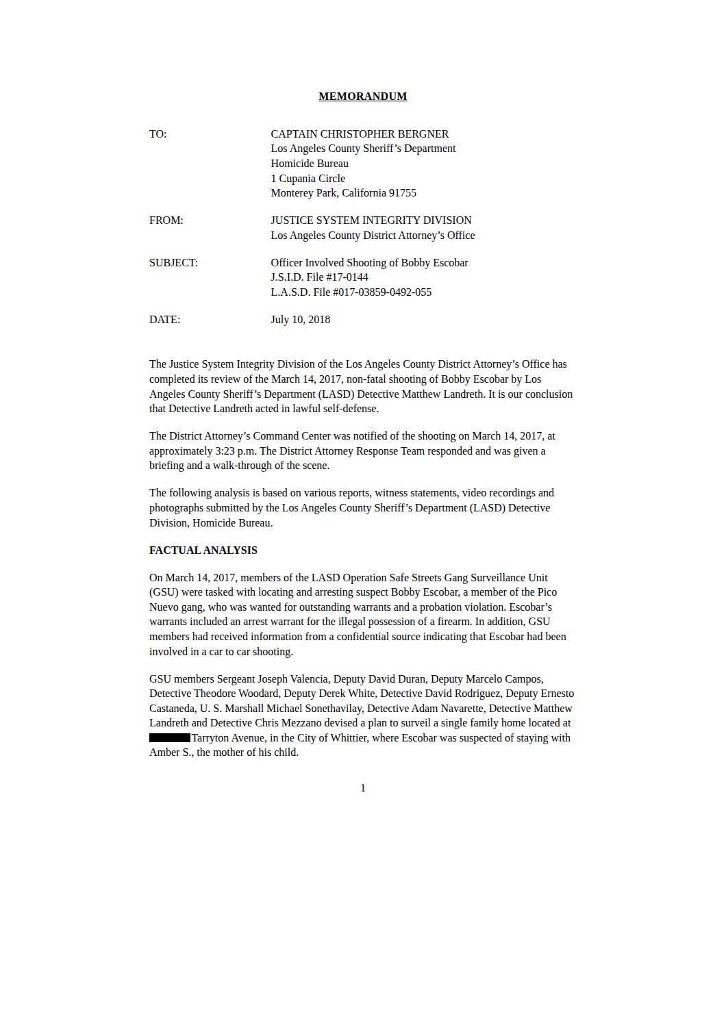MEMORANDUM
| TO: | CAPTAIN CHRISTOPHER BERGNER Los Angeles County Sheriff’s Department Homicide Bureau 1 Cupania Circle Monterey Park, California 91755 |
| FROM: | JUSTICE SYSTEM INTEGRITY DIVISION Los Angeles County District Attorney’s Office |
| SUBJECT: | Officer Involved Shooting of Bobby Escobar J.S.I.D. File #17-0144 L.A.S.D. File #017-03859-0492-055 |
| DATE: | July 10, 2018 |
The Justice System Integrity Division of the Los Angeles County District Attorney’s Office has completed its review of the March 14, 2017, non-fatal shooting of Bobby Escobar by Los Angeles County Sheriff’s Department (LASD) Detective Matthew Landreth. It is our conclusion that Detective Landreth acted in lawful self-defense.
The District Attorney’s Command Center was notified of the shooting on March 14, 2017, at approximately 3:23 p.m. The District Attorney Response Team responded and was given a briefing and a walk-through of the scene.
The following analysis is based on various reports, witness statements, video recordings and photographs submitted by the Los Angeles County Sheriff’s Department (LASD) Detective Division, Homicide Bureau.
FACTUAL ANALYSIS
On March 14, 2017, members of the LASD Operation Safe Streets Gang Surveillance Unit (GSU) were tasked with locating and arresting suspect Bobby Escobar, a member of the Pico Nuevo gang, who was wanted for outstanding warrants and a probation violation. Escobar’s warrants included an arrest warrant for the illegal possession of a firearm. In addition, GSU members had received information from a confidential source indicating that Escobar had been involved in a car to car shooting.
GSU members Sergeant Joseph Valencia, Deputy David Duran, Deputy Marcelo Campos, Detective Theodore Woodard, Deputy Derek White, Detective David Rodriguez, Deputy Ernesto Castaneda, U. S. Marshall Michael Sonethavilay, Detective Adam Navarette, Detective Matthew Landreth and Detective Chris Mezzano devised a plan to surveil a single family home located at Tarryton Avenue, in the City of Whittier, where Escobar was suspected of staying with Amber S., the mother of his child.
1